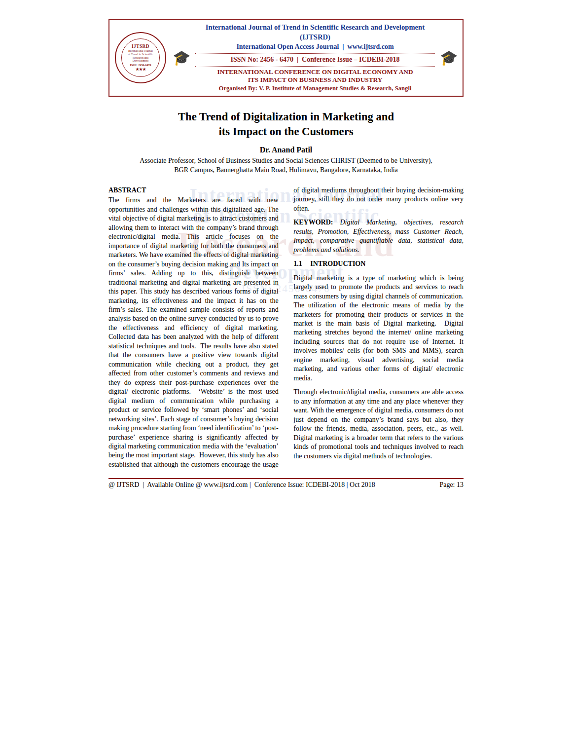IJTSRD
International Journal
of Trend in Scientific
Research and
Development
ISSN: 2456-6470
★★★
🎓
International Journal of Trend in Scientific Research and Development (IJTSRD)
International Open Access Journal | www.ijtsrd.com
ISSN No: 2456 - 6470 | Conference Issue – ICDEBI-2018
INTERNATIONAL CONFERENCE ON DIGITAL ECONOMY AND
ITS IMPACT ON BUSINESS AND INDUSTRY
Organised By: V. P. Institute of Management Studies & Research, Sangli
🎓
The Trend of Digitalization in Marketing and
its Impact on the Customers
Dr. Anand Patil
Associate Professor, School of Business Studies and Social Sciences CHRIST (Deemed to be University),
BGR Campus, Bannerghatta Main Road, Hulimavu, Bangalore, Karnataka, India
International Journal
of Trend in Scientific
Research and
Development
ISSN: 2456-6470
ABSTRACT
The firms and the Marketers are faced with new opportunities and challenges within this digitalized age. The vital objective of digital marketing is to attract customers and allowing them to interact with the company’s brand through electronic/digital media. This article focuses on the importance of digital marketing for both the consumers and marketers. We have examined the effects of digital marketing on the consumer’s buying decision making and Its impact on firms’ sales. Adding up to this, distinguish between traditional marketing and digital marketing are presented in this paper. This study has described various forms of digital marketing, its effectiveness and the impact it has on the firm’s sales. The examined sample consists of reports and analysis based on the online survey conducted by us to prove the effectiveness and efficiency of digital marketing. Collected data has been analyzed with the help of different statistical techniques and tools. The results have also stated that the consumers have a positive view towards digital communication while checking out a product, they get affected from other customer’s comments and reviews and they do express their post-purchase experiences over the digital/ electronic platforms. ‘Website’ is the most used digital medium of communication while purchasing a product or service followed by ‘smart phones’ and ‘social networking sites’. Each stage of consumer’s buying decision making procedure starting from ‘need identification’ to ‘post-purchase’ experience sharing is significantly affected by digital marketing communication media with the ‘evaluation’ being the most important stage. However, this study has also established that although the customers encourage the usage of digital mediums throughout their buying decision-making journey, still they do not order many products online very often.
KEYWORD: Digital Marketing, objectives, research results, Promotion, Effectiveness, mass Customer Reach, Impact, comparative quantifiable data, statistical data, problems and solutions.
1.1 INTRODUCTION
Digital marketing is a type of marketing which is being largely used to promote the products and services to reach mass consumers by using digital channels of communication. The utilization of the electronic means of media by the marketers for promoting their products or services in the market is the main basis of Digital marketing. Digital marketing stretches beyond the internet/ online marketing including sources that do not require use of Internet. It involves mobiles/ cells (for both SMS and MMS), search engine marketing, visual advertising, social media marketing, and various other forms of digital/ electronic media.
Through electronic/digital media, consumers are able access to any information at any time and any place whenever they want. With the emergence of digital media, consumers do not just depend on the company’s brand says but also, they follow the friends, media, association, peers, etc., as well. Digital marketing is a broader term that refers to the various kinds of promotional tools and techniques involved to reach the customers via digital methods of technologies.
@ IJTSRD | Available Online @ www.ijtsrd.com | Conference Issue: ICDEBI-2018 | Oct 2018
Page: 13